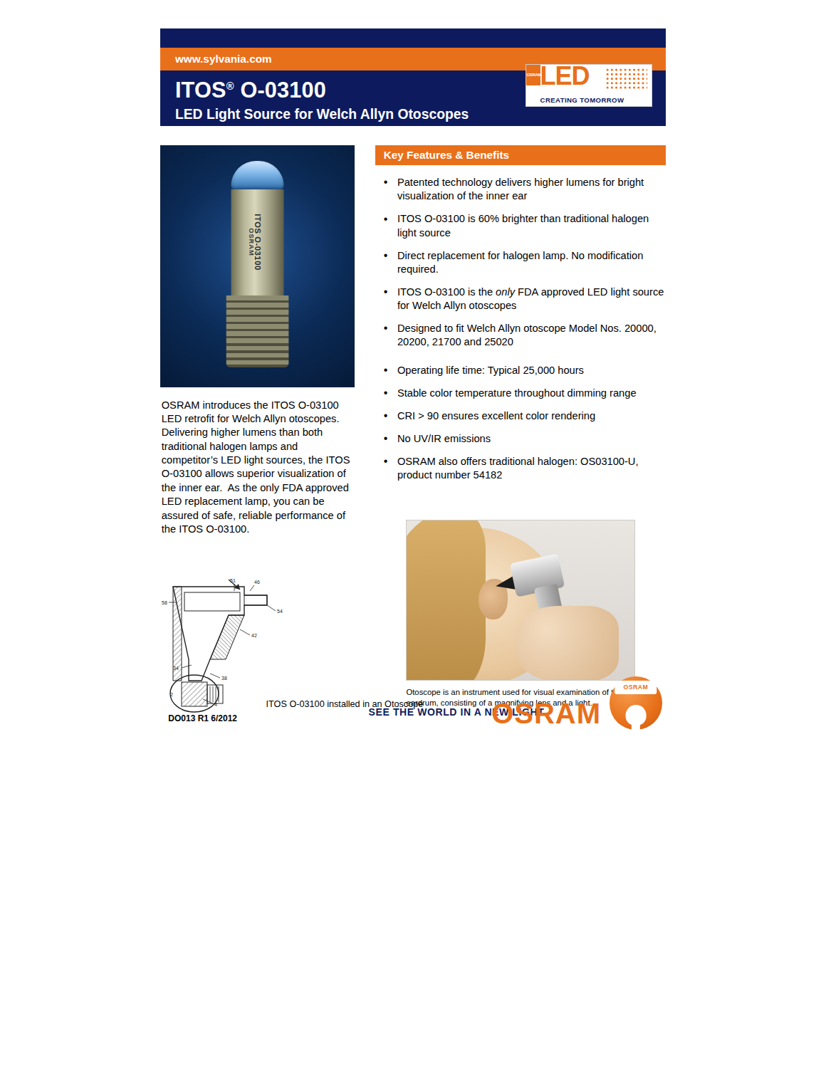www.sylvania.com
ITOS® O-03100
LED Light Source for Welch Allyn Otoscopes
OSRAM
LED
CREATING TOMORROW
OSRAM ITOS O-03100
OSRAM introduces the ITOS O-03100 LED retrofit for Welch Allyn otoscopes. Delivering higher lumens than both traditional halogen lamps and competitor’s LED light sources, the ITOS O-03100 allows superior visualization of the inner ear. As the only FDA approved LED replacement lamp, you can be assured of safe, reliable performance of the ITOS O-03100.
58 51 46 54 42 34 38 4 2
ITOS O-03100 installed in an Otoscope
Key Features & Benefits
Patented technology delivers higher lumens for bright visualization of the inner ear
ITOS O-03100 is 60% brighter than traditional halogen light source
Direct replacement for halogen lamp. No modification required.
ITOS O-03100 is the only FDA approved LED light source for Welch Allyn otoscopes
Designed to fit Welch Allyn otoscope Model Nos. 20000, 20200, 21700 and 25020
Operating life time: Typical 25,000 hours
Stable color temperature throughout dimming range
CRI > 90 ensures excellent color rendering
No UV/IR emissions
OSRAM also offers traditional halogen: OS03100-U, product number 54182
Otoscope is an instrument used for visual examination of the eardrum, consisting of a magnifying lens and a light.
DO013 R1 6/2012
SEE THE WORLD IN A NEW LIGHT
OSRAM
OSRAM